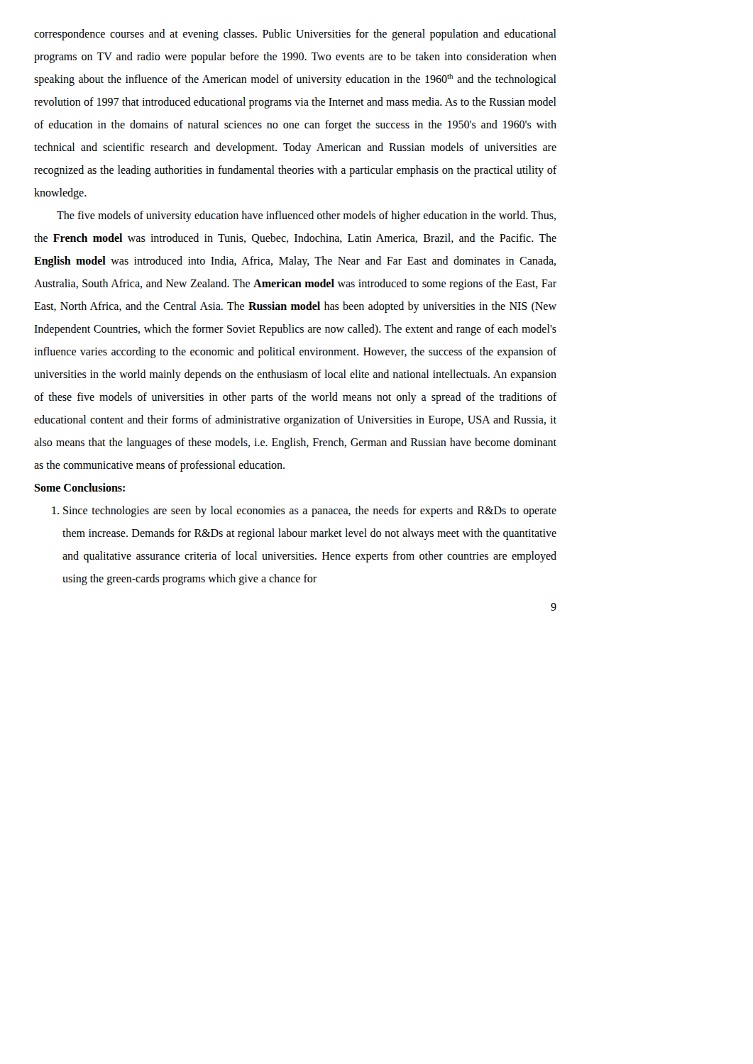correspondence courses and at evening classes. Public Universities for the general population and educational programs on TV and radio were popular before the 1990. Two events are to be taken into consideration when speaking about the influence of the American model of university education in the 1960th and the technological revolution of 1997 that introduced educational programs via the Internet and mass media. As to the Russian model of education in the domains of natural sciences no one can forget the success in the 1950's and 1960's with technical and scientific research and development. Today American and Russian models of universities are recognized as the leading authorities in fundamental theories with a particular emphasis on the practical utility of knowledge.
The five models of university education have influenced other models of higher education in the world. Thus, the French model was introduced in Tunis, Quebec, Indochina, Latin America, Brazil, and the Pacific. The English model was introduced into India, Africa, Malay, The Near and Far East and dominates in Canada, Australia, South Africa, and New Zealand. The American model was introduced to some regions of the East, Far East, North Africa, and the Central Asia. The Russian model has been adopted by universities in the NIS (New Independent Countries, which the former Soviet Republics are now called). The extent and range of each model's influence varies according to the economic and political environment. However, the success of the expansion of universities in the world mainly depends on the enthusiasm of local elite and national intellectuals. An expansion of these five models of universities in other parts of the world means not only a spread of the traditions of educational content and their forms of administrative organization of Universities in Europe, USA and Russia, it also means that the languages of these models, i.e. English, French, German and Russian have become dominant as the communicative means of professional education.
Some Conclusions:
Since technologies are seen by local economies as a panacea, the needs for experts and R&Ds to operate them increase. Demands for R&Ds at regional labour market level do not always meet with the quantitative and qualitative assurance criteria of local universities. Hence experts from other countries are employed using the green-cards programs which give a chance for
9